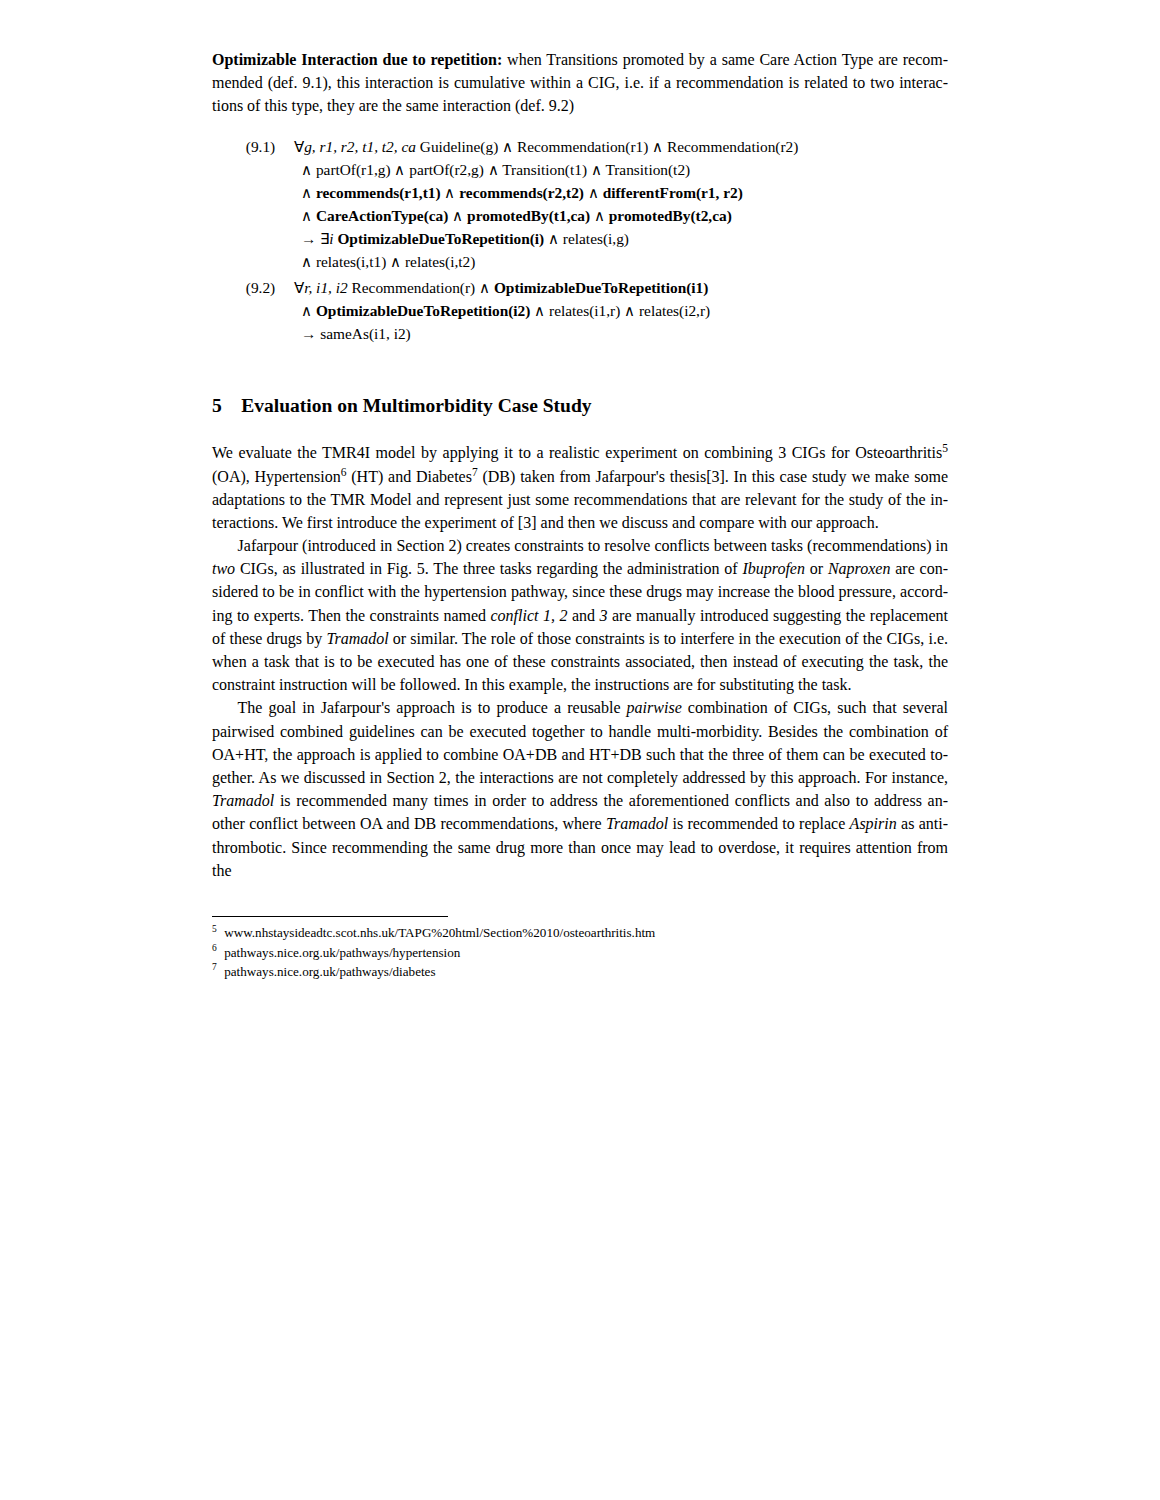Optimizable Interaction due to repetition: when Transitions promoted by a same Care Action Type are recommended (def. 9.1), this interaction is cumulative within a CIG, i.e. if a recommendation is related to two interactions of this type, they are the same interaction (def. 9.2)
(9.1) ∀g, r1, r2, t1, t2, ca Guideline(g) ∧ Recommendation(r1) ∧ Recommendation(r2) ∧ partOf(r1,g) ∧ partOf(r2,g) ∧ Transition(t1) ∧ Transition(t2) ∧ recommends(r1,t1) ∧ recommends(r2,t2) ∧ differentFrom(r1, r2) ∧ CareActionType(ca) ∧ promotedBy(t1,ca) ∧ promotedBy(t2,ca) → ∃i OptimizableDueToRepetition(i) ∧ relates(i,g) ∧ relates(i,t1) ∧ relates(i,t2)
(9.2) ∀r, i1, i2 Recommendation(r) ∧ OptimizableDueToRepetition(i1) ∧ OptimizableDueToRepetition(i2) ∧ relates(i1,r) ∧ relates(i2,r) → sameAs(i1, i2)
5 Evaluation on Multimorbidity Case Study
We evaluate the TMR4I model by applying it to a realistic experiment on combining 3 CIGs for Osteoarthritis5 (OA), Hypertension6 (HT) and Diabetes7 (DB) taken from Jafarpour's thesis[3]. In this case study we make some adaptations to the TMR Model and represent just some recommendations that are relevant for the study of the interactions. We first introduce the experiment of [3] and then we discuss and compare with our approach.
Jafarpour (introduced in Section 2) creates constraints to resolve conflicts between tasks (recommendations) in two CIGs, as illustrated in Fig. 5. The three tasks regarding the administration of Ibuprofen or Naproxen are considered to be in conflict with the hypertension pathway, since these drugs may increase the blood pressure, according to experts. Then the constraints named conflict 1, 2 and 3 are manually introduced suggesting the replacement of these drugs by Tramadol or similar. The role of those constraints is to interfere in the execution of the CIGs, i.e. when a task that is to be executed has one of these constraints associated, then instead of executing the task, the constraint instruction will be followed. In this example, the instructions are for substituting the task.
The goal in Jafarpour's approach is to produce a reusable pairwise combination of CIGs, such that several pairwised combined guidelines can be executed together to handle multi-morbidity. Besides the combination of OA+HT, the approach is applied to combine OA+DB and HT+DB such that the three of them can be executed together. As we discussed in Section 2, the interactions are not completely addressed by this approach. For instance, Tramadol is recommended many times in order to address the aforementioned conflicts and also to address another conflict between OA and DB recommendations, where Tramadol is recommended to replace Aspirin as anti-thrombotic. Since recommending the same drug more than once may lead to overdose, it requires attention from the
5 www.nhstaysideadtc.scot.nhs.uk/TAPG%20html/Section%2010/osteoarthritis.htm
6 pathways.nice.org.uk/pathways/hypertension
7 pathways.nice.org.uk/pathways/diabetes